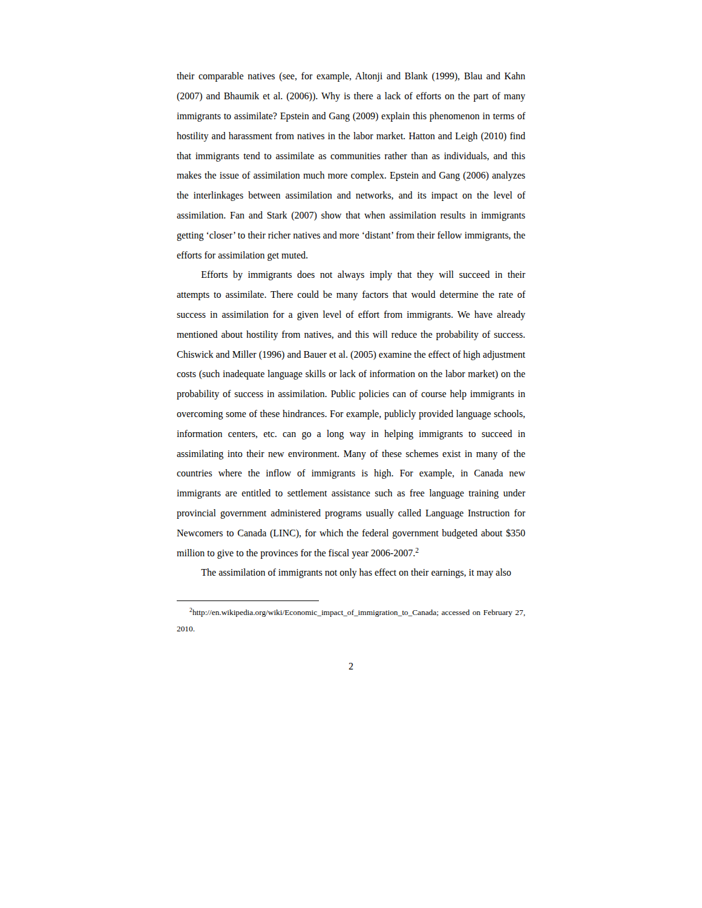their comparable natives (see, for example, Altonji and Blank (1999), Blau and Kahn (2007) and Bhaumik et al. (2006)). Why is there a lack of efforts on the part of many immigrants to assimilate? Epstein and Gang (2009) explain this phenomenon in terms of hostility and harassment from natives in the labor market. Hatton and Leigh (2010) find that immigrants tend to assimilate as communities rather than as individuals, and this makes the issue of assimilation much more complex. Epstein and Gang (2006) analyzes the interlinkages between assimilation and networks, and its impact on the level of assimilation. Fan and Stark (2007) show that when assimilation results in immigrants getting ‘closer’ to their richer natives and more ‘distant’ from their fellow immigrants, the efforts for assimilation get muted.
Efforts by immigrants does not always imply that they will succeed in their attempts to assimilate. There could be many factors that would determine the rate of success in assimilation for a given level of effort from immigrants. We have already mentioned about hostility from natives, and this will reduce the probability of success. Chiswick and Miller (1996) and Bauer et al. (2005) examine the effect of high adjustment costs (such inadequate language skills or lack of information on the labor market) on the probability of success in assimilation. Public policies can of course help immigrants in overcoming some of these hindrances. For example, publicly provided language schools, information centers, etc. can go a long way in helping immigrants to succeed in assimilating into their new environment. Many of these schemes exist in many of the countries where the inflow of immigrants is high. For example, in Canada new immigrants are entitled to settlement assistance such as free language training under provincial government administered programs usually called Language Instruction for Newcomers to Canada (LINC), for which the federal government budgeted about $350 million to give to the provinces for the fiscal year 2006-2007.2
The assimilation of immigrants not only has effect on their earnings, it may also
2http://en.wikipedia.org/wiki/Economic_impact_of_immigration_to_Canada; accessed on February 27, 2010.
2